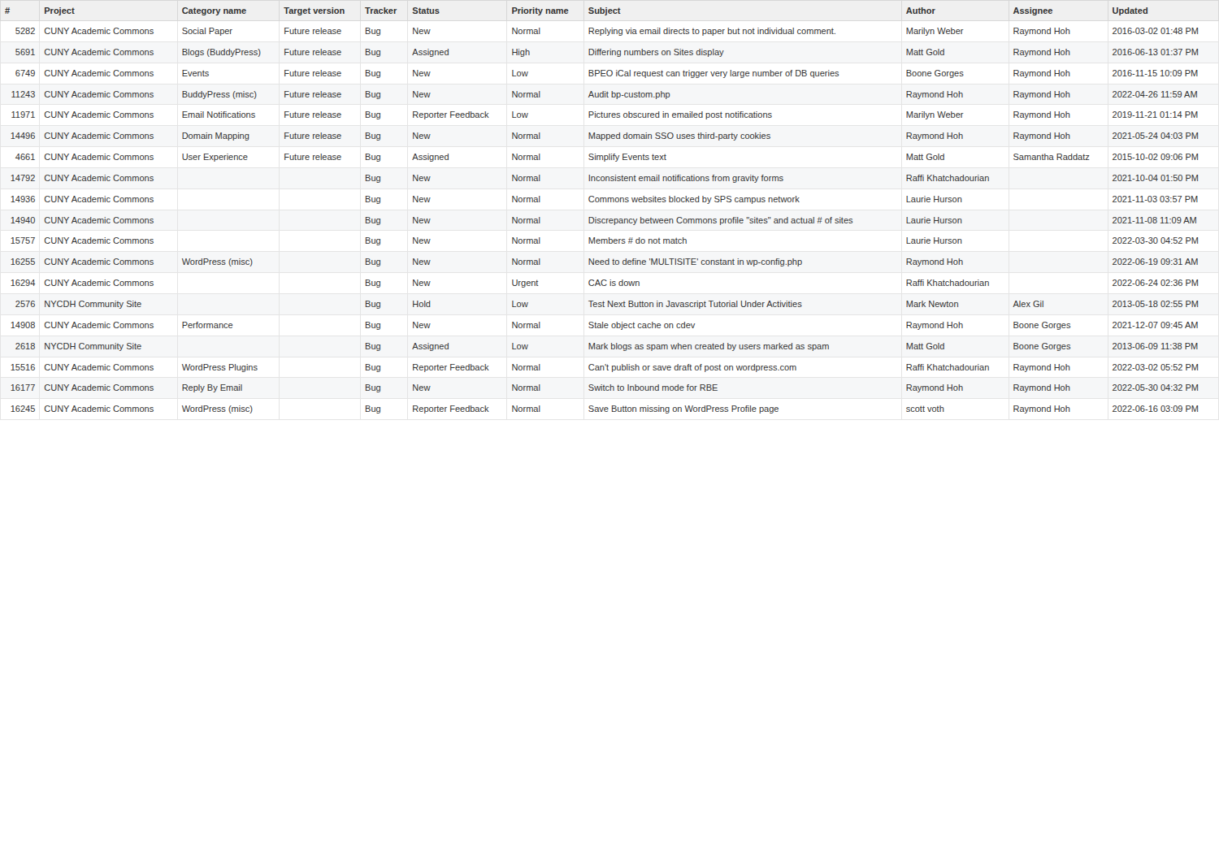| # | Project | Category name | Target version | Tracker | Status | Priority name | Subject | Author | Assignee | Updated |
| --- | --- | --- | --- | --- | --- | --- | --- | --- | --- | --- |
| 5282 | CUNY Academic Commons | Social Paper | Future release | Bug | New | Normal | Replying via email directs to paper but not individual comment. | Marilyn Weber | Raymond Hoh | 2016-03-02 01:48 PM |
| 5691 | CUNY Academic Commons | Blogs (BuddyPress) | Future release | Bug | Assigned | High | Differing numbers on Sites display | Matt Gold | Raymond Hoh | 2016-06-13 01:37 PM |
| 6749 | CUNY Academic Commons | Events | Future release | Bug | New | Low | BPEO iCal request can trigger very large number of DB queries | Boone Gorges | Raymond Hoh | 2016-11-15 10:09 PM |
| 11243 | CUNY Academic Commons | BuddyPress (misc) | Future release | Bug | New | Normal | Audit bp-custom.php | Raymond Hoh | Raymond Hoh | 2022-04-26 11:59 AM |
| 11971 | CUNY Academic Commons | Email Notifications | Future release | Bug | Reporter Feedback | Low | Pictures obscured in emailed post notifications | Marilyn Weber | Raymond Hoh | 2019-11-21 01:14 PM |
| 14496 | CUNY Academic Commons | Domain Mapping | Future release | Bug | New | Normal | Mapped domain SSO uses third-party cookies | Raymond Hoh | Raymond Hoh | 2021-05-24 04:03 PM |
| 4661 | CUNY Academic Commons | User Experience | Future release | Bug | Assigned | Normal | Simplify Events text | Matt Gold | Samantha Raddatz | 2015-10-02 09:06 PM |
| 14792 | CUNY Academic Commons | | | Bug | New | Normal | Inconsistent email notifications from gravity forms | Raffi Khatchadourian | | 2021-10-04 01:50 PM |
| 14936 | CUNY Academic Commons | | | Bug | New | Normal | Commons websites blocked by SPS campus network | Laurie Hurson | | 2021-11-03 03:57 PM |
| 14940 | CUNY Academic Commons | | | Bug | New | Normal | Discrepancy between Commons profile "sites" and actual # of sites | Laurie Hurson | | 2021-11-08 11:09 AM |
| 15757 | CUNY Academic Commons | | | Bug | New | Normal | Members # do not match | Laurie Hurson | | 2022-03-30 04:52 PM |
| 16255 | CUNY Academic Commons | WordPress (misc) | | Bug | New | Normal | Need to define 'MULTISITE' constant in wp-config.php | Raymond Hoh | | 2022-06-19 09:31 AM |
| 16294 | CUNY Academic Commons | | | Bug | New | Urgent | CAC is down | Raffi Khatchadourian | | 2022-06-24 02:36 PM |
| 2576 | NYCDH Community Site | | | Bug | Hold | Low | Test Next Button in Javascript Tutorial Under Activities | Mark Newton | Alex Gil | 2013-05-18 02:55 PM |
| 14908 | CUNY Academic Commons | Performance | | Bug | New | Normal | Stale object cache on cdev | Raymond Hoh | Boone Gorges | 2021-12-07 09:45 AM |
| 2618 | NYCDH Community Site | | | Bug | Assigned | Low | Mark blogs as spam when created by users marked as spam | Matt Gold | Boone Gorges | 2013-06-09 11:38 PM |
| 15516 | CUNY Academic Commons | WordPress Plugins | | Bug | Reporter Feedback | Normal | Can't publish or save draft of post on wordpress.com | Raffi Khatchadourian | Raymond Hoh | 2022-03-02 05:52 PM |
| 16177 | CUNY Academic Commons | Reply By Email | | Bug | New | Normal | Switch to Inbound mode for RBE | Raymond Hoh | Raymond Hoh | 2022-05-30 04:32 PM |
| 16245 | CUNY Academic Commons | WordPress (misc) | | Bug | Reporter Feedback | Normal | Save Button missing on WordPress Profile page | scott voth | Raymond Hoh | 2022-06-16 03:09 PM |